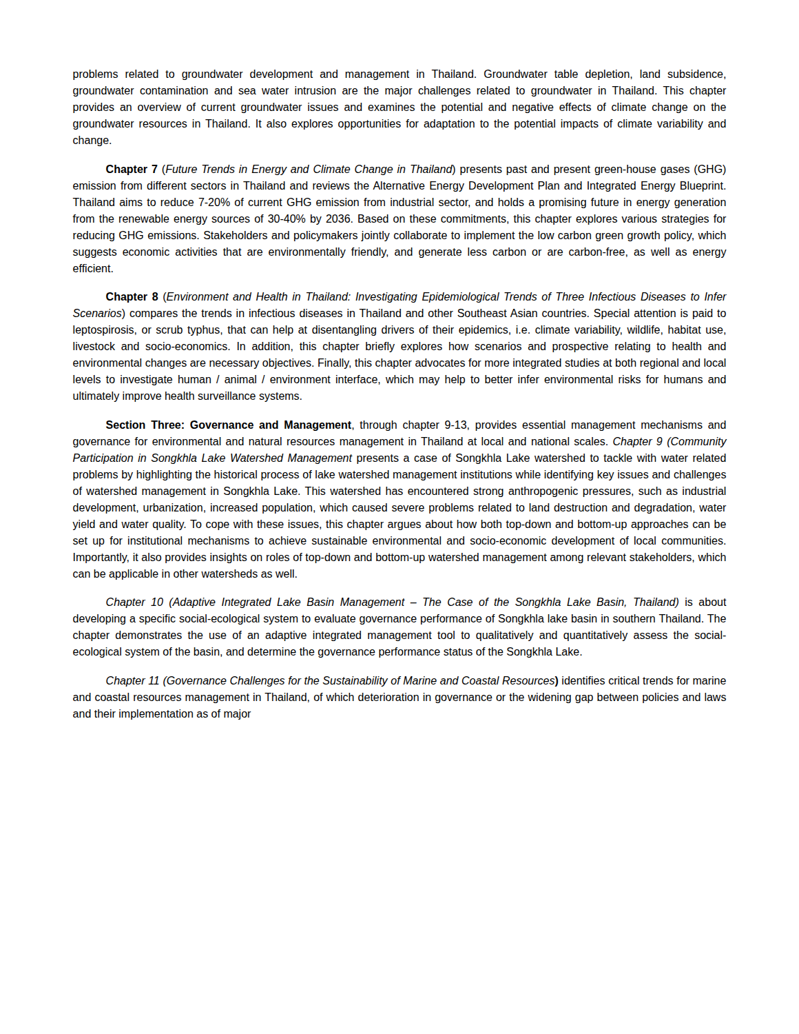problems related to groundwater development and management in Thailand. Groundwater table depletion, land subsidence, groundwater contamination and sea water intrusion are the major challenges related to groundwater in Thailand. This chapter provides an overview of current groundwater issues and examines the potential and negative effects of climate change on the groundwater resources in Thailand. It also explores opportunities for adaptation to the potential impacts of climate variability and change.
Chapter 7 (Future Trends in Energy and Climate Change in Thailand) presents past and present green-house gases (GHG) emission from different sectors in Thailand and reviews the Alternative Energy Development Plan and Integrated Energy Blueprint. Thailand aims to reduce 7-20% of current GHG emission from industrial sector, and holds a promising future in energy generation from the renewable energy sources of 30-40% by 2036. Based on these commitments, this chapter explores various strategies for reducing GHG emissions. Stakeholders and policymakers jointly collaborate to implement the low carbon green growth policy, which suggests economic activities that are environmentally friendly, and generate less carbon or are carbon-free, as well as energy efficient.
Chapter 8 (Environment and Health in Thailand: Investigating Epidemiological Trends of Three Infectious Diseases to Infer Scenarios) compares the trends in infectious diseases in Thailand and other Southeast Asian countries. Special attention is paid to leptospirosis, or scrub typhus, that can help at disentangling drivers of their epidemics, i.e. climate variability, wildlife, habitat use, livestock and socio-economics. In addition, this chapter briefly explores how scenarios and prospective relating to health and environmental changes are necessary objectives. Finally, this chapter advocates for more integrated studies at both regional and local levels to investigate human / animal / environment interface, which may help to better infer environmental risks for humans and ultimately improve health surveillance systems.
Section Three: Governance and Management, through chapter 9-13, provides essential management mechanisms and governance for environmental and natural resources management in Thailand at local and national scales. Chapter 9 (Community Participation in Songkhla Lake Watershed Management presents a case of Songkhla Lake watershed to tackle with water related problems by highlighting the historical process of lake watershed management institutions while identifying key issues and challenges of watershed management in Songkhla Lake. This watershed has encountered strong anthropogenic pressures, such as industrial development, urbanization, increased population, which caused severe problems related to land destruction and degradation, water yield and water quality. To cope with these issues, this chapter argues about how both top-down and bottom-up approaches can be set up for institutional mechanisms to achieve sustainable environmental and socio-economic development of local communities. Importantly, it also provides insights on roles of top-down and bottom-up watershed management among relevant stakeholders, which can be applicable in other watersheds as well.
Chapter 10 (Adaptive Integrated Lake Basin Management – The Case of the Songkhla Lake Basin, Thailand) is about developing a specific social-ecological system to evaluate governance performance of Songkhla lake basin in southern Thailand. The chapter demonstrates the use of an adaptive integrated management tool to qualitatively and quantitatively assess the social-ecological system of the basin, and determine the governance performance status of the Songkhla Lake.
Chapter 11 (Governance Challenges for the Sustainability of Marine and Coastal Resources) identifies critical trends for marine and coastal resources management in Thailand, of which deterioration in governance or the widening gap between policies and laws and their implementation as of major